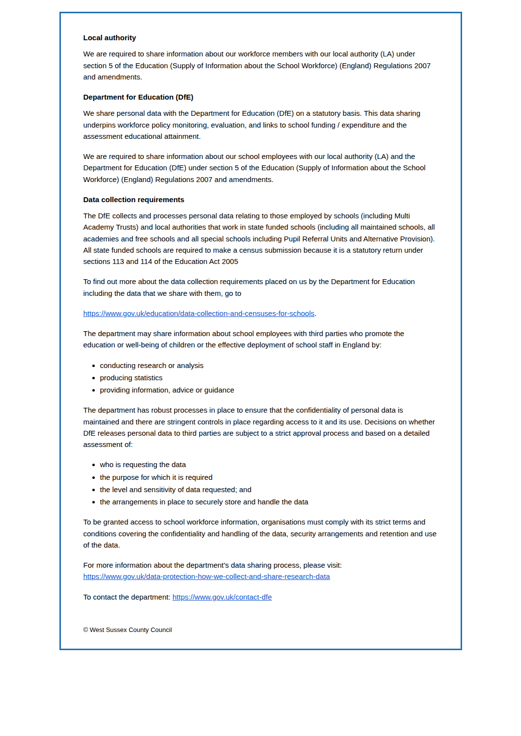Local authority
We are required to share information about our workforce members with our local authority (LA) under section 5 of the Education (Supply of Information about the School Workforce) (England) Regulations 2007 and amendments.
Department for Education (DfE)
We share personal data with the Department for Education (DfE) on a statutory basis. This data sharing underpins workforce policy monitoring, evaluation, and links to school funding / expenditure and the assessment educational attainment.
We are required to share information about our school employees with our local authority (LA) and the Department for Education (DfE) under section 5 of the Education (Supply of Information about the School Workforce) (England) Regulations 2007 and amendments.
Data collection requirements
The DfE collects and processes personal data relating to those employed by schools (including Multi Academy Trusts) and local authorities that work in state funded schools (including all maintained schools, all academies and free schools and all special schools including Pupil Referral Units and Alternative Provision). All state funded schools are required to make a census submission because it is a statutory return under sections 113 and 114 of the Education Act 2005
To find out more about the data collection requirements placed on us by the Department for Education including the data that we share with them, go to
https://www.gov.uk/education/data-collection-and-censuses-for-schools.
The department may share information about school employees with third parties who promote the education or well-being of children or the effective deployment of school staff in England by:
conducting research or analysis
producing statistics
providing information, advice or guidance
The department has robust processes in place to ensure that the confidentiality of personal data is maintained and there are stringent controls in place regarding access to it and its use. Decisions on whether DfE releases personal data to third parties are subject to a strict approval process and based on a detailed assessment of:
who is requesting the data
the purpose for which it is required
the level and sensitivity of data requested; and
the arrangements in place to securely store and handle the data
To be granted access to school workforce information, organisations must comply with its strict terms and conditions covering the confidentiality and handling of the data, security arrangements and retention and use of the data.
For more information about the department’s data sharing process, please visit:
https://www.gov.uk/data-protection-how-we-collect-and-share-research-data
To contact the department: https://www.gov.uk/contact-dfe
© West Sussex County Council